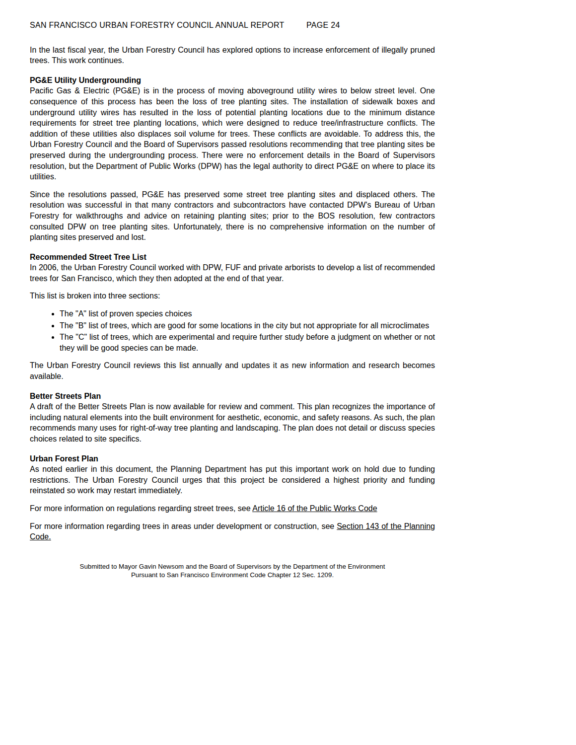SAN FRANCISCO URBAN FORESTRY COUNCIL ANNUAL REPORT PAGE 24
In the last fiscal year, the Urban Forestry Council has explored options to increase enforcement of illegally pruned trees. This work continues.
PG&E Utility Undergrounding
Pacific Gas & Electric (PG&E) is in the process of moving aboveground utility wires to below street level. One consequence of this process has been the loss of tree planting sites. The installation of sidewalk boxes and underground utility wires has resulted in the loss of potential planting locations due to the minimum distance requirements for street tree planting locations, which were designed to reduce tree/infrastructure conflicts. The addition of these utilities also displaces soil volume for trees. These conflicts are avoidable. To address this, the Urban Forestry Council and the Board of Supervisors passed resolutions recommending that tree planting sites be preserved during the undergrounding process. There were no enforcement details in the Board of Supervisors resolution, but the Department of Public Works (DPW) has the legal authority to direct PG&E on where to place its utilities.
Since the resolutions passed, PG&E has preserved some street tree planting sites and displaced others. The resolution was successful in that many contractors and subcontractors have contacted DPW's Bureau of Urban Forestry for walkthroughs and advice on retaining planting sites; prior to the BOS resolution, few contractors consulted DPW on tree planting sites. Unfortunately, there is no comprehensive information on the number of planting sites preserved and lost.
Recommended Street Tree List
In 2006, the Urban Forestry Council worked with DPW, FUF and private arborists to develop a list of recommended trees for San Francisco, which they then adopted at the end of that year.
This list is broken into three sections:
The "A" list of proven species choices
The "B" list of trees, which are good for some locations in the city but not appropriate for all microclimates
The "C" list of trees, which are experimental and require further study before a judgment on whether or not they will be good species can be made.
The Urban Forestry Council reviews this list annually and updates it as new information and research becomes available.
Better Streets Plan
A draft of the Better Streets Plan is now available for review and comment. This plan recognizes the importance of including natural elements into the built environment for aesthetic, economic, and safety reasons. As such, the plan recommends many uses for right-of-way tree planting and landscaping. The plan does not detail or discuss species choices related to site specifics.
Urban Forest Plan
As noted earlier in this document, the Planning Department has put this important work on hold due to funding restrictions. The Urban Forestry Council urges that this project be considered a highest priority and funding reinstated so work may restart immediately.
For more information on regulations regarding street trees, see Article 16 of the Public Works Code
For more information regarding trees in areas under development or construction, see Section 143 of the Planning Code.
Submitted to Mayor Gavin Newsom and the Board of Supervisors by the Department of the Environment
Pursuant to San Francisco Environment Code Chapter 12 Sec. 1209.